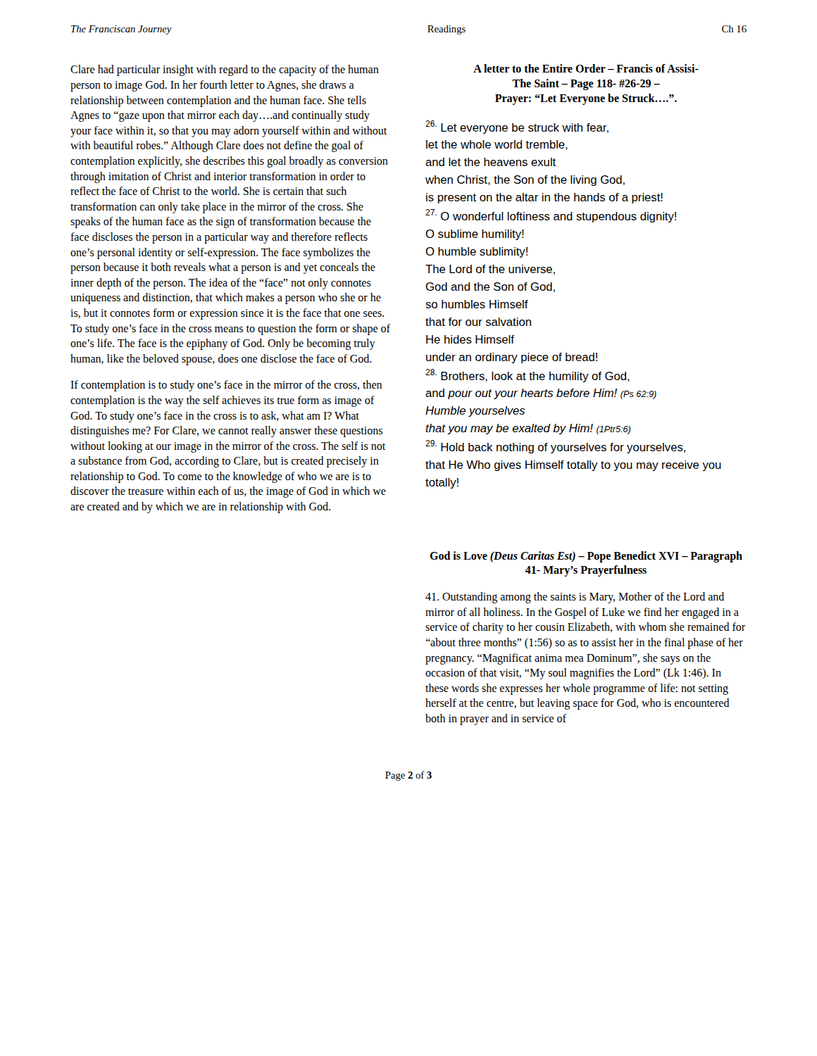The Franciscan Journey Readings Ch 16
Clare had particular insight with regard to the capacity of the human person to image God. In her fourth letter to Agnes, she draws a relationship between contemplation and the human face. She tells Agnes to “gaze upon that mirror each day….and continually study your face within it, so that you may adorn yourself within and without with beautiful robes.” Although Clare does not define the goal of contemplation explicitly, she describes this goal broadly as conversion through imitation of Christ and interior transformation in order to reflect the face of Christ to the world. She is certain that such transformation can only take place in the mirror of the cross. She speaks of the human face as the sign of transformation because the face discloses the person in a particular way and therefore reflects one’s personal identity or self-expression. The face symbolizes the person because it both reveals what a person is and yet conceals the inner depth of the person. The idea of the “face” not only connotes uniqueness and distinction, that which makes a person who she or he is, but it connotes form or expression since it is the face that one sees. To study one’s face in the cross means to question the form or shape of one’s life. The face is the epiphany of God. Only be becoming truly human, like the beloved spouse, does one disclose the face of God.
If contemplation is to study one’s face in the mirror of the cross, then contemplation is the way the self achieves its true form as image of God. To study one’s face in the cross is to ask, what am I? What distinguishes me? For Clare, we cannot really answer these questions without looking at our image in the mirror of the cross. The self is not a substance from God, according to Clare, but is created precisely in relationship to God. To come to the knowledge of who we are is to discover the treasure within each of us, the image of God in which we are created and by which we are in relationship with God.
A letter to the Entire Order – Francis of Assisi-
The Saint – Page 118- #26-29 –
Prayer: “Let Everyone be Struck….”.
26. Let everyone be struck with fear,
let the whole world tremble,
and let the heavens exult
when Christ, the Son of the living God,
is present on the altar in the hands of a priest!
27. O wonderful loftiness and stupendous dignity!
O sublime humility!
O humble sublimity!
The Lord of the universe,
God and the Son of God,
so humbles Himself
that for our salvation
He hides Himself
under an ordinary piece of bread!
28. Brothers, look at the humility of God,
and pour out your hearts before Him! (Ps 62:9)
Humble yourselves
that you may be exalted by Him! (1Ptr5:6)
29. Hold back nothing of yourselves for yourselves,
that He Who gives Himself totally to you may receive you totally!
God is Love (Deus Caritas Est) – Pope Benedict XVI – Paragraph 41- Mary’s Prayerfulness
41. Outstanding among the saints is Mary, Mother of the Lord and mirror of all holiness. In the Gospel of Luke we find her engaged in a service of charity to her cousin Elizabeth, with whom she remained for “about three months” (1:56) so as to assist her in the final phase of her pregnancy. “Magnificat anima mea Dominum”, she says on the occasion of that visit, “My soul magnifies the Lord” (Lk 1:46). In these words she expresses her whole programme of life: not setting herself at the centre, but leaving space for God, who is encountered both in prayer and in service of
Page 2 of 3